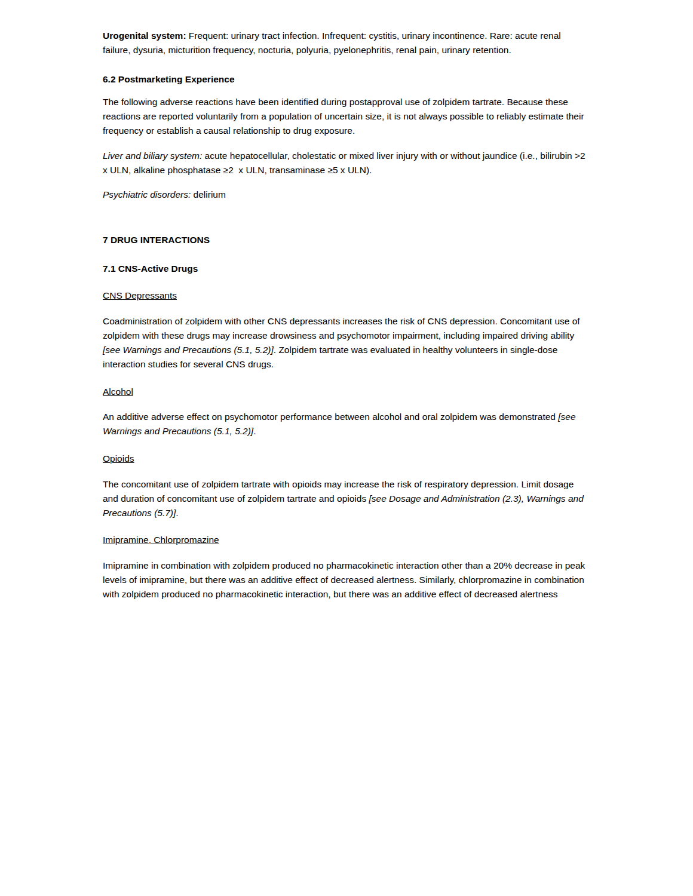Urogenital system: Frequent: urinary tract infection. Infrequent: cystitis, urinary incontinence. Rare: acute renal failure, dysuria, micturition frequency, nocturia, polyuria, pyelonephritis, renal pain, urinary retention.
6.2 Postmarketing Experience
The following adverse reactions have been identified during postapproval use of zolpidem tartrate. Because these reactions are reported voluntarily from a population of uncertain size, it is not always possible to reliably estimate their frequency or establish a causal relationship to drug exposure.
Liver and biliary system: acute hepatocellular, cholestatic or mixed liver injury with or without jaundice (i.e., bilirubin >2 x ULN, alkaline phosphatase ≥2 x ULN, transaminase ≥5 x ULN).
Psychiatric disorders: delirium
7 DRUG INTERACTIONS
7.1 CNS-Active Drugs
CNS Depressants
Coadministration of zolpidem with other CNS depressants increases the risk of CNS depression. Concomitant use of zolpidem with these drugs may increase drowsiness and psychomotor impairment, including impaired driving ability [see Warnings and Precautions (5.1, 5.2)]. Zolpidem tartrate was evaluated in healthy volunteers in single-dose interaction studies for several CNS drugs.
Alcohol
An additive adverse effect on psychomotor performance between alcohol and oral zolpidem was demonstrated [see Warnings and Precautions (5.1, 5.2)].
Opioids
The concomitant use of zolpidem tartrate with opioids may increase the risk of respiratory depression. Limit dosage and duration of concomitant use of zolpidem tartrate and opioids [see Dosage and Administration (2.3), Warnings and Precautions (5.7)].
Imipramine, Chlorpromazine
Imipramine in combination with zolpidem produced no pharmacokinetic interaction other than a 20% decrease in peak levels of imipramine, but there was an additive effect of decreased alertness. Similarly, chlorpromazine in combination with zolpidem produced no pharmacokinetic interaction, but there was an additive effect of decreased alertness